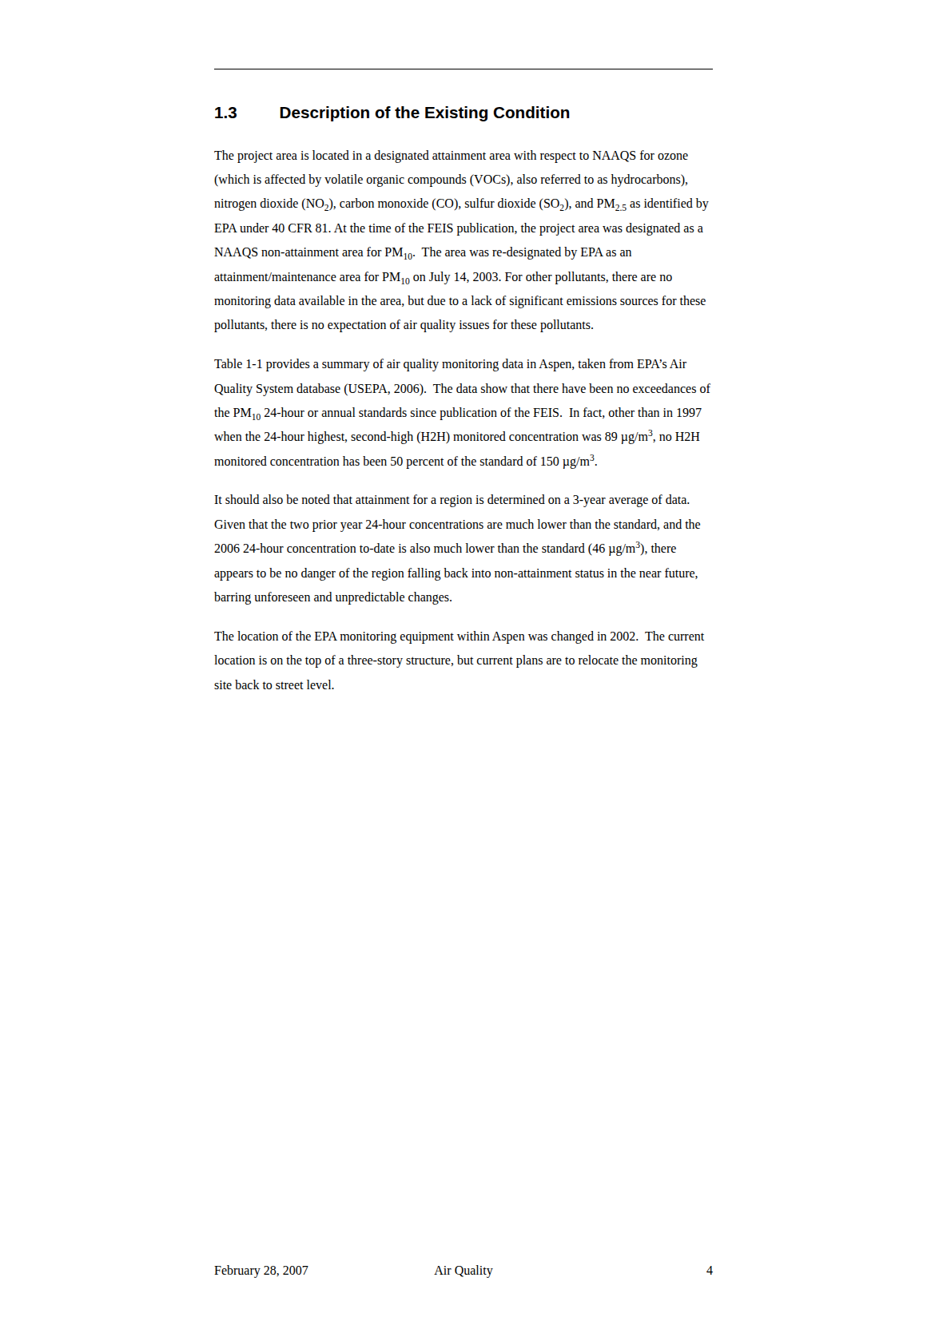1.3 Description of the Existing Condition
The project area is located in a designated attainment area with respect to NAAQS for ozone (which is affected by volatile organic compounds (VOCs), also referred to as hydrocarbons), nitrogen dioxide (NO2), carbon monoxide (CO), sulfur dioxide (SO2), and PM2.5 as identified by EPA under 40 CFR 81. At the time of the FEIS publication, the project area was designated as a NAAQS non-attainment area for PM10. The area was re-designated by EPA as an attainment/maintenance area for PM10 on July 14, 2003. For other pollutants, there are no monitoring data available in the area, but due to a lack of significant emissions sources for these pollutants, there is no expectation of air quality issues for these pollutants.
Table 1-1 provides a summary of air quality monitoring data in Aspen, taken from EPA’s Air Quality System database (USEPA, 2006). The data show that there have been no exceedances of the PM10 24-hour or annual standards since publication of the FEIS. In fact, other than in 1997 when the 24-hour highest, second-high (H2H) monitored concentration was 89 µg/m3, no H2H monitored concentration has been 50 percent of the standard of 150 µg/m3.
It should also be noted that attainment for a region is determined on a 3-year average of data. Given that the two prior year 24-hour concentrations are much lower than the standard, and the 2006 24-hour concentration to-date is also much lower than the standard (46 µg/m3), there appears to be no danger of the region falling back into non-attainment status in the near future, barring unforeseen and unpredictable changes.
The location of the EPA monitoring equipment within Aspen was changed in 2002. The current location is on the top of a three-story structure, but current plans are to relocate the monitoring site back to street level.
| February 28, 2007 | Air Quality | 4 |